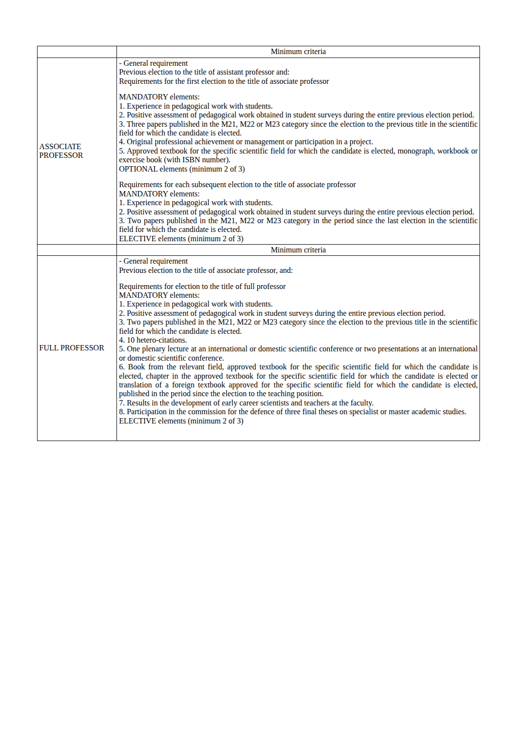| | Minimum criteria |
| ASSOCIATE PROFESSOR | - General requirement Previous election to the title of assistant professor and: Requirements for the first election to the title of associate professor MANDATORY elements: 1. Experience in pedagogical work with students. 2. Positive assessment of pedagogical work obtained in student surveys during the entire previous election period. 3. Three papers published in the M21, M22 or M23 category since the election to the previous title in the scientific field for which the candidate is elected. 4. Original professional achievement or management or participation in a project. 5. Approved textbook for the specific scientific field for which the candidate is elected, monograph, workbook or exercise book (with ISBN number). OPTIONAL elements (minimum 2 of 3) Requirements for each subsequent election to the title of associate professor MANDATORY elements: 1. Experience in pedagogical work with students. 2. Positive assessment of pedagogical work obtained in student surveys during the entire previous election period. 3. Two papers published in the M21, M22 or M23 category in the period since the last election in the scientific field for which the candidate is elected. ELECTIVE elements (minimum 2 of 3) |
| | Minimum criteria |
| FULL PROFESSOR | - General requirement Previous election to the title of associate professor, and: Requirements for election to the title of full professor MANDATORY elements: 1. Experience in pedagogical work with students. 2. Positive assessment of pedagogical work in student surveys during the entire previous election period. 3. Two papers published in the M21, M22 or M23 category since the election to the previous title in the scientific field for which the candidate is elected. 4. 10 hetero-citations. 5. One plenary lecture at an international or domestic scientific conference or two presentations at an international or domestic scientific conference. 6. Book from the relevant field, approved textbook for the specific scientific field for which the candidate is elected, chapter in the approved textbook for the specific scientific field for which the candidate is elected or translation of a foreign textbook approved for the specific scientific field for which the candidate is elected, published in the period since the election to the teaching position. 7. Results in the development of early career scientists and teachers at the faculty. 8. Participation in the commission for the defence of three final theses on specialist or master academic studies. ELECTIVE elements (minimum 2 of 3) |